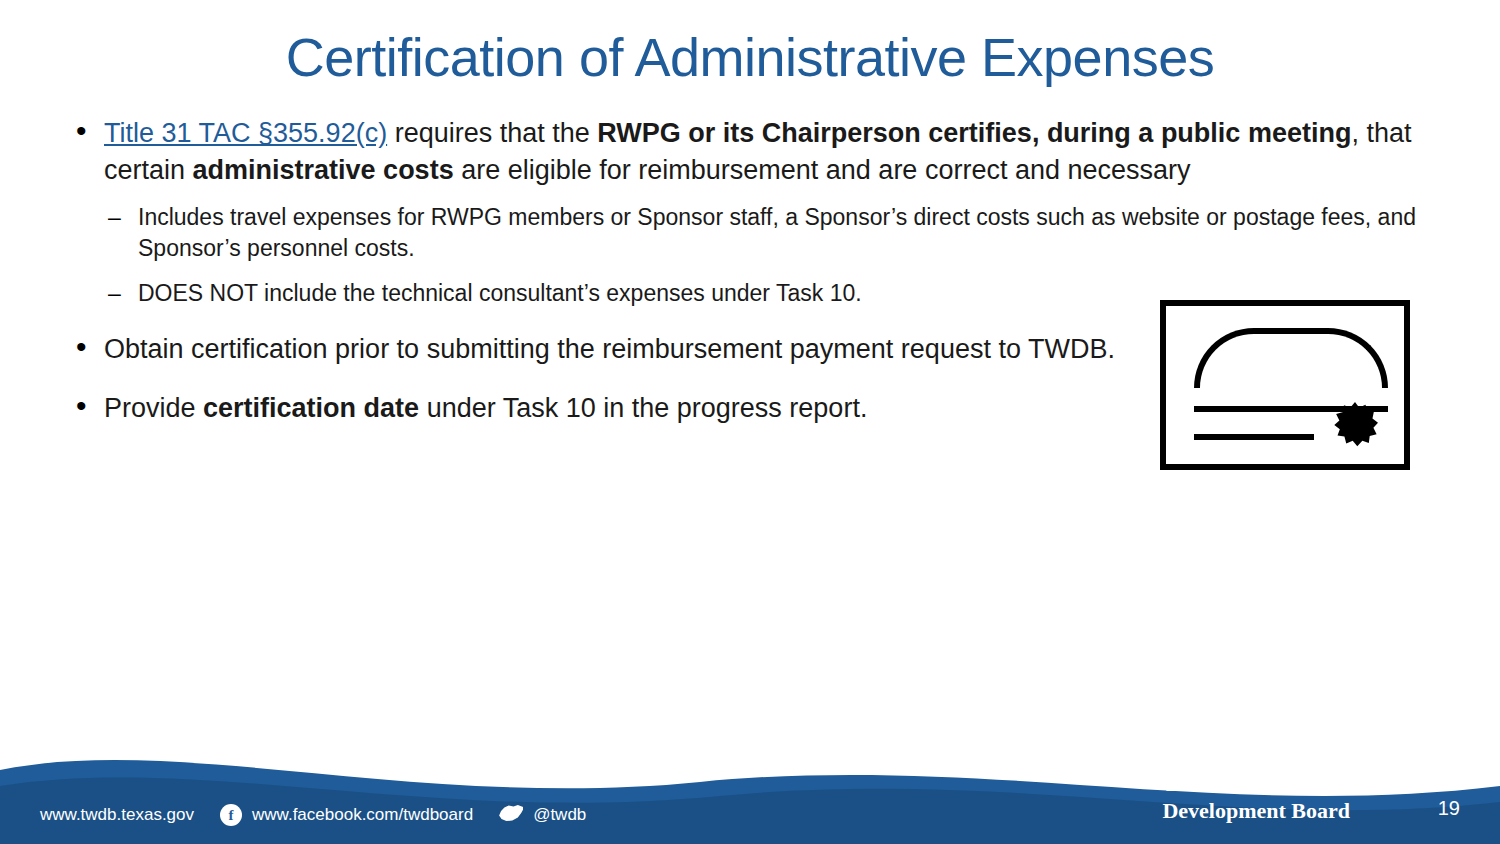Certification of Administrative Expenses
Title 31 TAC §355.92(c) requires that the RWPG or its Chairperson certifies, during a public meeting, that certain administrative costs are eligible for reimbursement and are correct and necessary
Includes travel expenses for RWPG members or Sponsor staff, a Sponsor’s direct costs such as website or postage fees, and Sponsor’s personnel costs.
DOES NOT include the technical consultant’s expenses under Task 10.
Obtain certification prior to submitting the reimbursement payment request to TWDB.
Provide certification date under Task 10 in the progress report.
www.twdb.texas.gov
f www.facebook.com/twdboard
@twdb
Texas Water
Development Board
19